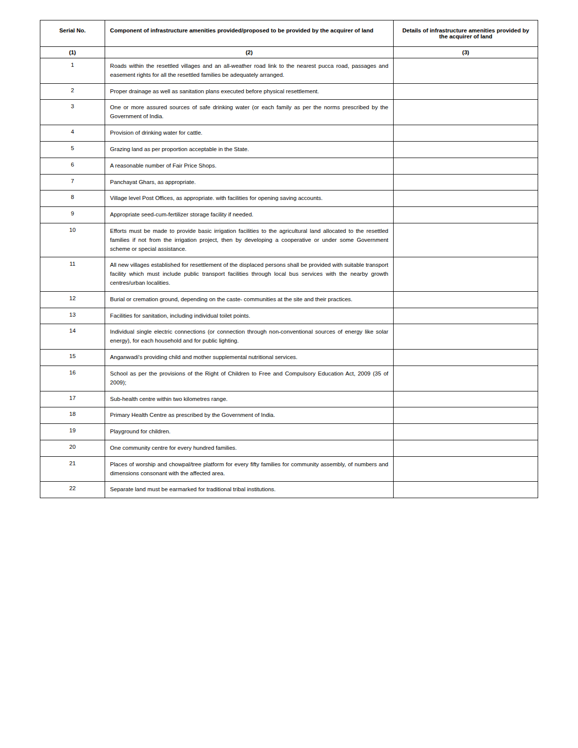| Serial No. | Component of infrastructure amenities provided/proposed to be provided by the acquirer of land | Details of infrastructure amenities provided by the acquirer of land |
| --- | --- | --- |
| (1) | (2) | (3) |
| 1 | Roads within the resettled villages and an all-weather road link to the nearest pucca road, passages and easement rights for all the resettled families be adequately arranged. | |
| 2 | Proper drainage as well as sanitation plans executed before physical resettlement. | |
| 3 | One or more assured sources of safe drinking water (or each family as per the norms prescribed by the Government of India. | |
| 4 | Provision of drinking water for cattle. | |
| 5 | Grazing land as per proportion acceptable in the State. | |
| 6 | A reasonable number of Fair Price Shops. | |
| 7 | Panchayat Ghars, as appropriate. | |
| 8 | Village level Post Offices, as appropriate. with facilities for opening saving accounts. | |
| 9 | Appropriate seed-cum-fertilizer storage facility if needed. | |
| 10 | Efforts must be made to provide basic irrigation facilities to the agricultural land allocated to the resettled families if not from the irrigation project, then by developing a cooperative or under some Government scheme or special assistance. | |
| 11 | All new villages established for resettlement of the displaced persons shall be provided with suitable transport facility which must include public transport facilities through local bus services with the nearby growth centres/urban localities. | |
| 12 | Burial or cremation ground, depending on the caste- communities at the site and their practices. | |
| 13 | Facilities for sanitation, including individual toilet points. | |
| 14 | Individual single electric connections (or connection through non-conventional sources of energy like solar energy), for each household and for public lighting. | |
| 15 | Anganwadi's providing child and mother supplemental nutritional services. | |
| 16 | School as per the provisions of the Right of Children to Free and Compulsory Education Act, 2009 (35 of 2009); | |
| 17 | Sub-health centre within two kilometres range. | |
| 18 | Primary Health Centre as prescribed by the Government of India. | |
| 19 | Playground for children. | |
| 20 | One community centre for every hundred families. | |
| 21 | Places of worship and chowpal/tree platform for every fifty families for community assembly, of numbers and dimensions consonant with the affected area. | |
| 22 | Separate land must be earmarked for traditional tribal institutions. | |